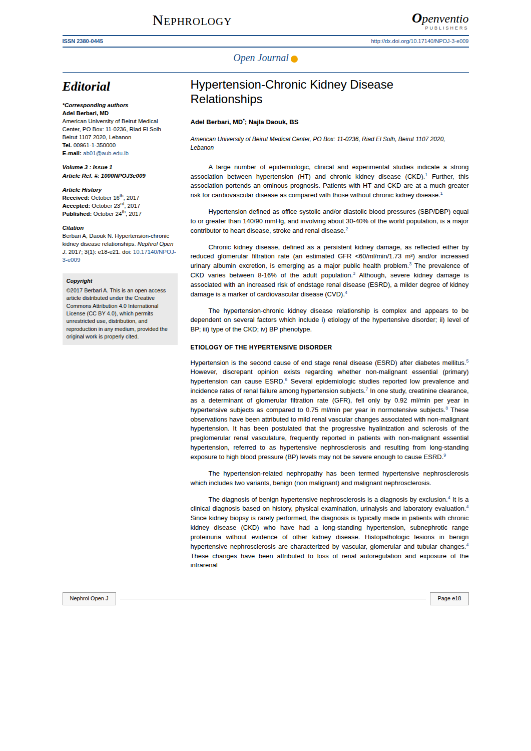Nephrology
Openventio
PUBLISHERS
ISSN 2380-0445 http://dx.doi.org/10.17140/NPOJ-3-e009
Open Journal
Editorial
*Corresponding authors
Adel Berbari, MD
American University of Beirut Medical Center, PO Box: 11-0236, Riad El Solh Beirut 1107 2020, Lebanon
Tel. 00961-1-350000
E-mail: ab01@aub.edu.lb
Volume 3 : Issue 1
Article Ref. #: 1000NPOJ3e009
Article History
Received: October 16th, 2017
Accepted: October 23rd, 2017
Published: October 24th, 2017
Citation
Berbari A, Daouk N. Hypertension-chronic kidney disease relationships. Nephrol Open J. 2017; 3(1): e18-e21. doi: 10.17140/NPOJ-3-e009
Copyright ©2017 Berbari A. This is an open access article distributed under the Creative Commons Attribution 4.0 International License (CC BY 4.0), which permits unrestricted use, distribution, and reproduction in any medium, provided the original work is properly cited.
Hypertension-Chronic Kidney Disease Relationships
Adel Berbari, MD*; Najla Daouk, BS
American University of Beirut Medical Center, PO Box: 11-0236, Riad El Solh, Beirut 1107 2020, Lebanon
A large number of epidemiologic, clinical and experimental studies indicate a strong association between hypertension (HT) and chronic kidney disease (CKD).1 Further, this association portends an ominous prognosis. Patients with HT and CKD are at a much greater risk for cardiovascular disease as compared with those without chronic kidney disease.1
Hypertension defined as office systolic and/or diastolic blood pressures (SBP/DBP) equal to or greater than 140/90 mmHg, and involving about 30-40% of the world population, is a major contributor to heart disease, stroke and renal disease.2
Chronic kidney disease, defined as a persistent kidney damage, as reflected either by reduced glomerular filtration rate (an estimated GFR <60/ml/min/1.73 m²) and/or increased urinary albumin excretion, is emerging as a major public health problem.3 The prevalence of CKD varies between 8-16% of the adult population.3 Although, severe kidney damage is associated with an increased risk of endstage renal disease (ESRD), a milder degree of kidney damage is a marker of cardiovascular disease (CVD).4
The hypertension-chronic kidney disease relationship is complex and appears to be dependent on several factors which include i) etiology of the hypertensive disorder; ii) level of BP; iii) type of the CKD; iv) BP phenotype.
ETIOLOGY OF THE HYPERTENSIVE DISORDER
Hypertension is the second cause of end stage renal disease (ESRD) after diabetes mellitus.5 However, discrepant opinion exists regarding whether non-malignant essential (primary) hypertension can cause ESRD.6 Several epidemiologic studies reported low prevalence and incidence rates of renal failure among hypertension subjects.7 In one study, creatinine clearance, as a determinant of glomerular filtration rate (GFR), fell only by 0.92 ml/min per year in hypertensive subjects as compared to 0.75 ml/min per year in normotensive subjects.8 These observations have been attributed to mild renal vascular changes associated with non-malignant hypertension. It has been postulated that the progressive hyalinization and sclerosis of the preglomerular renal vasculature, frequently reported in patients with non-malignant essential hypertension, referred to as hypertensive nephrosclerosis and resulting from long-standing exposure to high blood pressure (BP) levels may not be severe enough to cause ESRD.9
The hypertension-related nephropathy has been termed hypertensive nephrosclerosis which includes two variants, benign (non malignant) and malignant nephrosclerosis.
The diagnosis of benign hypertensive nephrosclerosis is a diagnosis by exclusion.4 It is a clinical diagnosis based on history, physical examination, urinalysis and laboratory evaluation.4 Since kidney biopsy is rarely performed, the diagnosis is typically made in patients with chronic kidney disease (CKD) who have had a long-standing hypertension, subnephrotic range proteinuria without evidence of other kidney disease. Histopathologic lesions in benign hypertensive nephrosclerosis are characterized by vascular, glomerular and tubular changes.4 These changes have been attributed to loss of renal autoregulation and exposure of the intrarenal
Nephrol Open J
Page e18